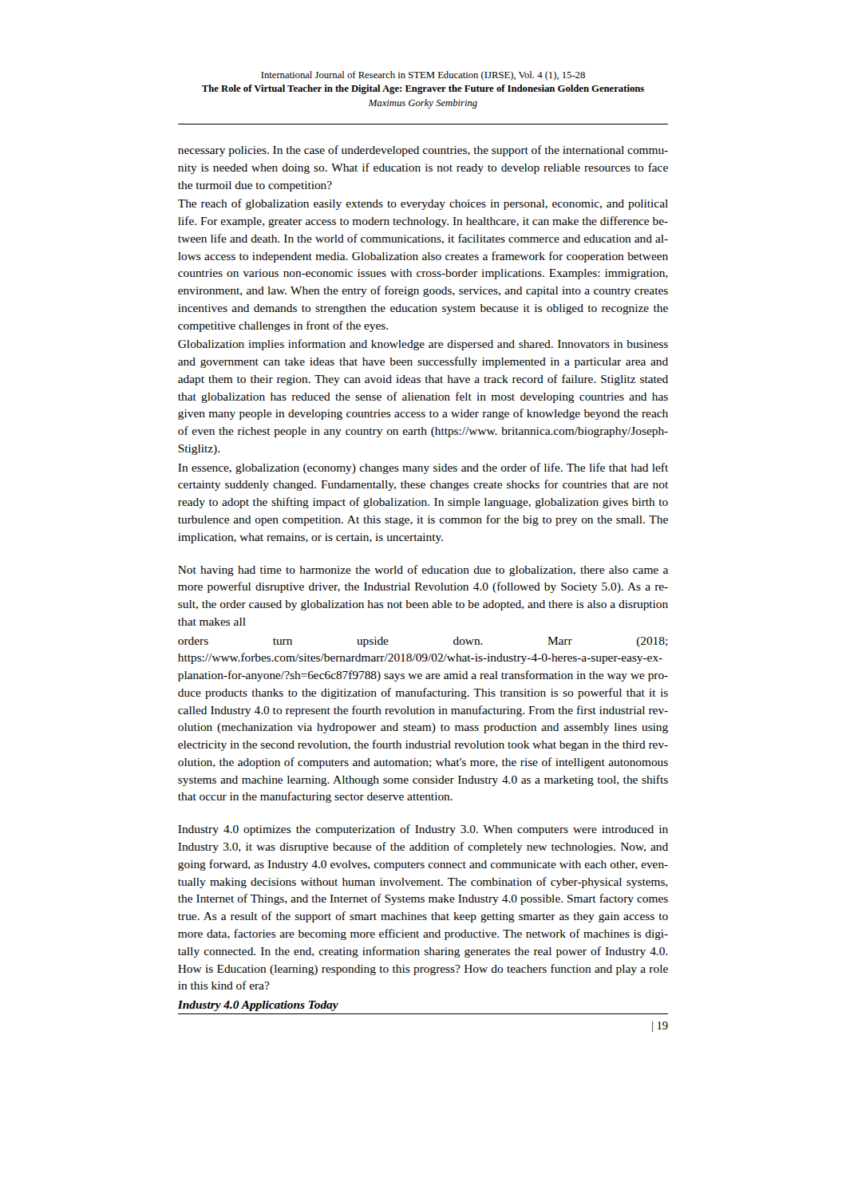International Journal of Research in STEM Education (IJRSE), Vol. 4 (1), 15-28
The Role of Virtual Teacher in the Digital Age: Engraver the Future of Indonesian Golden Generations
Maximus Gorky Sembiring
necessary policies. In the case of underdeveloped countries, the support of the international community is needed when doing so. What if education is not ready to develop reliable resources to face the turmoil due to competition?
The reach of globalization easily extends to everyday choices in personal, economic, and political life. For example, greater access to modern technology. In healthcare, it can make the difference between life and death. In the world of communications, it facilitates commerce and education and allows access to independent media. Globalization also creates a framework for cooperation between countries on various non-economic issues with cross-border implications. Examples: immigration, environment, and law. When the entry of foreign goods, services, and capital into a country creates incentives and demands to strengthen the education system because it is obliged to recognize the competitive challenges in front of the eyes.
Globalization implies information and knowledge are dispersed and shared. Innovators in business and government can take ideas that have been successfully implemented in a particular area and adapt them to their region. They can avoid ideas that have a track record of failure. Stiglitz stated that globalization has reduced the sense of alienation felt in most developing countries and has given many people in developing countries access to a wider range of knowledge beyond the reach of even the richest people in any country on earth (https://www. britannica.com/biography/Joseph-Stiglitz).
In essence, globalization (economy) changes many sides and the order of life. The life that had left certainty suddenly changed. Fundamentally, these changes create shocks for countries that are not ready to adopt the shifting impact of globalization. In simple language, globalization gives birth to turbulence and open competition. At this stage, it is common for the big to prey on the small. The implication, what remains, or is certain, is uncertainty.
Not having had time to harmonize the world of education due to globalization, there also came a more powerful disruptive driver, the Industrial Revolution 4.0 (followed by Society 5.0). As a result, the order caused by globalization has not been able to be adopted, and there is also a disruption that makes all
orders turn upside down. Marr(2018;
https://www.forbes.com/sites/bernardmarr/2018/09/02/what-is-industry-4-0-heres-a-super-easy-explanation-for-anyone/?sh=6ec6c87f9788) says we are amid a real transformation in the way we produce products thanks to the digitization of manufacturing. This transition is so powerful that it is called Industry 4.0 to represent the fourth revolution in manufacturing. From the first industrial revolution (mechanization via hydropower and steam) to mass production and assembly lines using electricity in the second revolution, the fourth industrial revolution took what began in the third revolution, the adoption of computers and automation; what's more, the rise of intelligent autonomous systems and machine learning. Although some consider Industry 4.0 as a marketing tool, the shifts that occur in the manufacturing sector deserve attention.
Industry 4.0 optimizes the computerization of Industry 3.0. When computers were introduced in Industry 3.0, it was disruptive because of the addition of completely new technologies. Now, and going forward, as Industry 4.0 evolves, computers connect and communicate with each other, eventually making decisions without human involvement. The combination of cyber-physical systems, the Internet of Things, and the Internet of Systems make Industry 4.0 possible. Smart factory comes true. As a result of the support of smart machines that keep getting smarter as they gain access to more data, factories are becoming more efficient and productive. The network of machines is digitally connected. In the end, creating information sharing generates the real power of Industry 4.0. How is Education (learning) responding to this progress? How do teachers function and play a role in this kind of era?
Industry 4.0 Applications Today
| 19